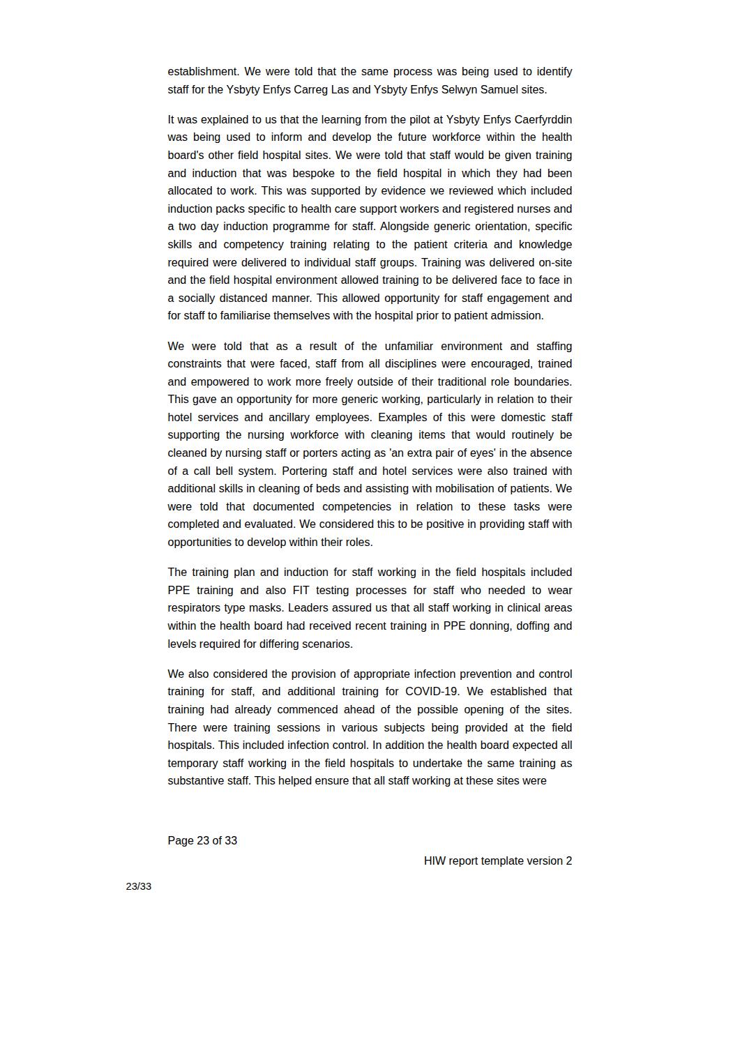establishment. We were told that the same process was being used to identify staff for the Ysbyty Enfys Carreg Las and Ysbyty Enfys Selwyn Samuel sites.
It was explained to us that the learning from the pilot at Ysbyty Enfys Caerfyrddin was being used to inform and develop the future workforce within the health board's other field hospital sites. We were told that staff would be given training and induction that was bespoke to the field hospital in which they had been allocated to work. This was supported by evidence we reviewed which included induction packs specific to health care support workers and registered nurses and a two day induction programme for staff. Alongside generic orientation, specific skills and competency training relating to the patient criteria and knowledge required were delivered to individual staff groups. Training was delivered on-site and the field hospital environment allowed training to be delivered face to face in a socially distanced manner. This allowed opportunity for staff engagement and for staff to familiarise themselves with the hospital prior to patient admission.
We were told that as a result of the unfamiliar environment and staffing constraints that were faced, staff from all disciplines were encouraged, trained and empowered to work more freely outside of their traditional role boundaries. This gave an opportunity for more generic working, particularly in relation to their hotel services and ancillary employees. Examples of this were domestic staff supporting the nursing workforce with cleaning items that would routinely be cleaned by nursing staff or porters acting as 'an extra pair of eyes' in the absence of a call bell system. Portering staff and hotel services were also trained with additional skills in cleaning of beds and assisting with mobilisation of patients. We were told that documented competencies in relation to these tasks were completed and evaluated. We considered this to be positive in providing staff with opportunities to develop within their roles.
The training plan and induction for staff working in the field hospitals included PPE training and also FIT testing processes for staff who needed to wear respirators type masks. Leaders assured us that all staff working in clinical areas within the health board had received recent training in PPE donning, doffing and levels required for differing scenarios.
We also considered the provision of appropriate infection prevention and control training for staff, and additional training for COVID-19. We established that training had already commenced ahead of the possible opening of the sites. There were training sessions in various subjects being provided at the field hospitals. This included infection control. In addition the health board expected all temporary staff working in the field hospitals to undertake the same training as substantive staff. This helped ensure that all staff working at these sites were
Page 23 of 33
HIW report template version 2
23/33